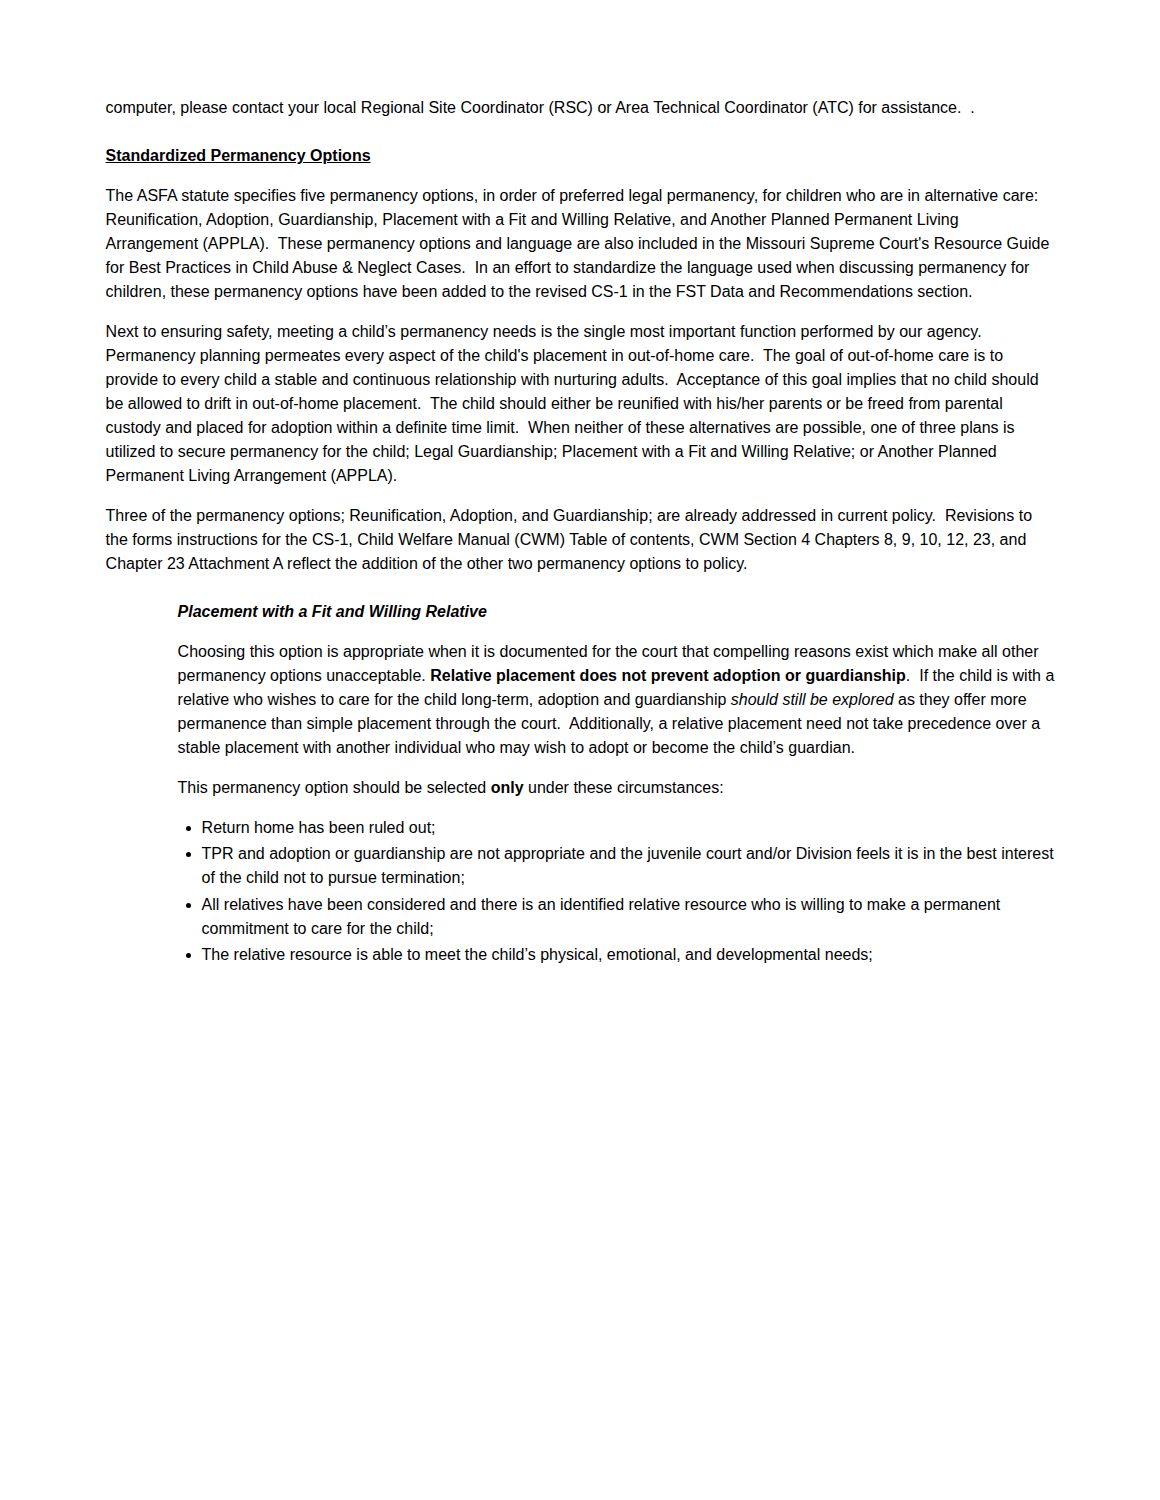computer, please contact your local Regional Site Coordinator (RSC) or Area Technical Coordinator (ATC) for assistance. .
Standardized Permanency Options
The ASFA statute specifies five permanency options, in order of preferred legal permanency, for children who are in alternative care: Reunification, Adoption, Guardianship, Placement with a Fit and Willing Relative, and Another Planned Permanent Living Arrangement (APPLA). These permanency options and language are also included in the Missouri Supreme Court's Resource Guide for Best Practices in Child Abuse & Neglect Cases. In an effort to standardize the language used when discussing permanency for children, these permanency options have been added to the revised CS-1 in the FST Data and Recommendations section.
Next to ensuring safety, meeting a child’s permanency needs is the single most important function performed by our agency. Permanency planning permeates every aspect of the child's placement in out-of-home care. The goal of out-of-home care is to provide to every child a stable and continuous relationship with nurturing adults. Acceptance of this goal implies that no child should be allowed to drift in out-of-home placement. The child should either be reunified with his/her parents or be freed from parental custody and placed for adoption within a definite time limit. When neither of these alternatives are possible, one of three plans is utilized to secure permanency for the child; Legal Guardianship; Placement with a Fit and Willing Relative; or Another Planned Permanent Living Arrangement (APPLA).
Three of the permanency options; Reunification, Adoption, and Guardianship; are already addressed in current policy. Revisions to the forms instructions for the CS-1, Child Welfare Manual (CWM) Table of contents, CWM Section 4 Chapters 8, 9, 10, 12, 23, and Chapter 23 Attachment A reflect the addition of the other two permanency options to policy.
Placement with a Fit and Willing Relative
Choosing this option is appropriate when it is documented for the court that compelling reasons exist which make all other permanency options unacceptable. Relative placement does not prevent adoption or guardianship. If the child is with a relative who wishes to care for the child long-term, adoption and guardianship should still be explored as they offer more permanence than simple placement through the court. Additionally, a relative placement need not take precedence over a stable placement with another individual who may wish to adopt or become the child’s guardian.
This permanency option should be selected only under these circumstances:
Return home has been ruled out;
TPR and adoption or guardianship are not appropriate and the juvenile court and/or Division feels it is in the best interest of the child not to pursue termination;
All relatives have been considered and there is an identified relative resource who is willing to make a permanent commitment to care for the child;
The relative resource is able to meet the child’s physical, emotional, and developmental needs;